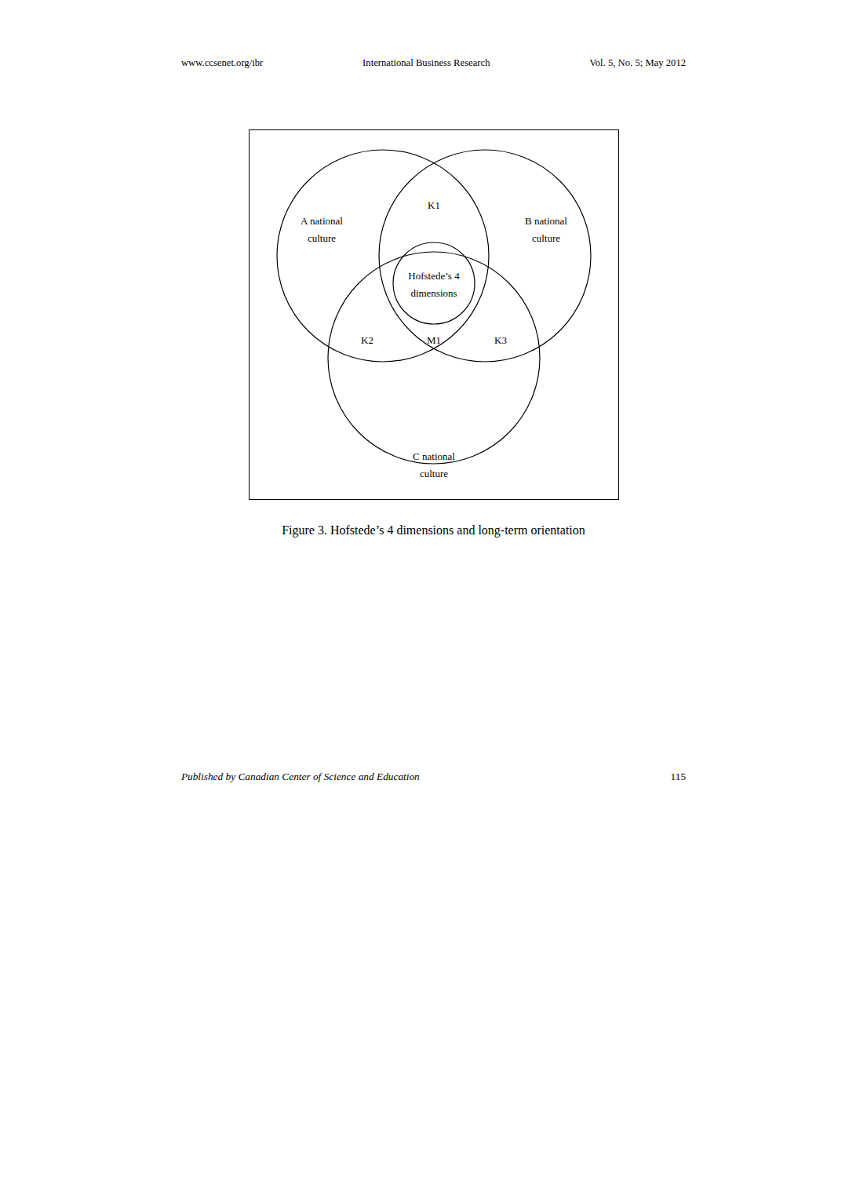www.ccsenet.org/ibr International Business Research Vol. 5, No. 5; May 2012
A national culture B national culture C national culture K1 Hofstede’s 4 dimensions K2 M1 K3
Figure 3. Hofstede’s 4 dimensions and long-term orientation
Published by Canadian Center of Science and Education 115